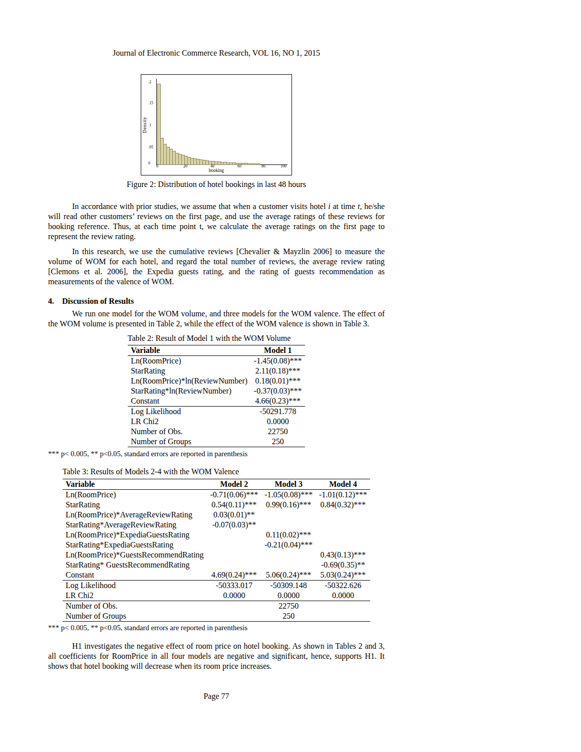Journal of Electronic Commerce Research, VOL 16, NO 1, 2015
Density
.2
.15
.1
.05
0
0
20
40
60
80
100
booking
Figure 2: Distribution of hotel bookings in last 48 hours
In accordance with prior studies, we assume that when a customer visits hotel i at time t, he/she will read other customers’ reviews on the first page, and use the average ratings of these reviews for booking reference. Thus, at each time point t, we calculate the average ratings on the first page to represent the review rating.
In this research, we use the cumulative reviews [Chevalier & Mayzlin 2006] to measure the volume of WOM for each hotel, and regard the total number of reviews, the average review rating [Clemons et al. 2006], the Expedia guests rating, and the rating of guests recommendation as measurements of the valence of WOM.
4. Discussion of Results
We run one model for the WOM volume, and three models for the WOM valence. The effect of the WOM volume is presented in Table 2, while the effect of the WOM valence is shown in Table 3.
Table 2: Result of Model 1 with the WOM Volume
| Variable | Model 1 |
| --- | --- |
| Ln(RoomPrice) | -1.45(0.08)*** |
| StarRating | 2.11(0.18)*** |
| Ln(RoomPrice)*ln(ReviewNumber) | 0.18(0.01)*** |
| StarRating*ln(ReviewNumber) | -0.37(0.03)*** |
| Constant | 4.66(0.23)*** |
| Log Likelihood | -50291.778 |
| LR Chi2 | 0.0000 |
| Number of Obs. | 22750 |
| Number of Groups | 250 |
*** p< 0.005, ** p<0.05, standard errors are reported in parenthesis
Table 3: Results of Models 2-4 with the WOM Valence
| Variable | Model 2 | Model 3 | Model 4 |
| --- | --- | --- | --- |
| Ln(RoomPrice) | -0.71(0.06)*** | -1.05(0.08)*** | -1.01(0.12)*** |
| StarRating | 0.54(0.11)*** | 0.99(0.16)*** | 0.84(0.32)*** |
| Ln(RoomPrice)*AverageReviewRating | 0.03(0.01)** | | |
| StarRating*AverageReviewRating | -0.07(0.03)** | | |
| Ln(RoomPrice)*ExpediaGuestsRating | | 0.11(0.02)*** | |
| StarRating*ExpediaGuestsRating | | -0.21(0.04)*** | |
| Ln(RoomPrice)*GuestsRecommendRating | | | 0.43(0.13)*** |
| StarRating* GuestsRecommendRating | | | -0.69(0.35)** |
| Constant | 4.69(0.24)*** | 5.06(0.24)*** | 5.03(0.24)*** |
| Log Likelihood | -50333.017 | -50309.148 | -50322.626 |
| LR Chi2 | 0.0000 | 0.0000 | 0.0000 |
| Number of Obs. | 22750 |
| Number of Groups | 250 |
*** p< 0.005, ** p<0.05, standard errors are reported in parenthesis
H1 investigates the negative effect of room price on hotel booking. As shown in Tables 2 and 3, all coefficients for RoomPrice in all four models are negative and significant, hence, supports H1. It shows that hotel booking will decrease when its room price increases.
Page 77